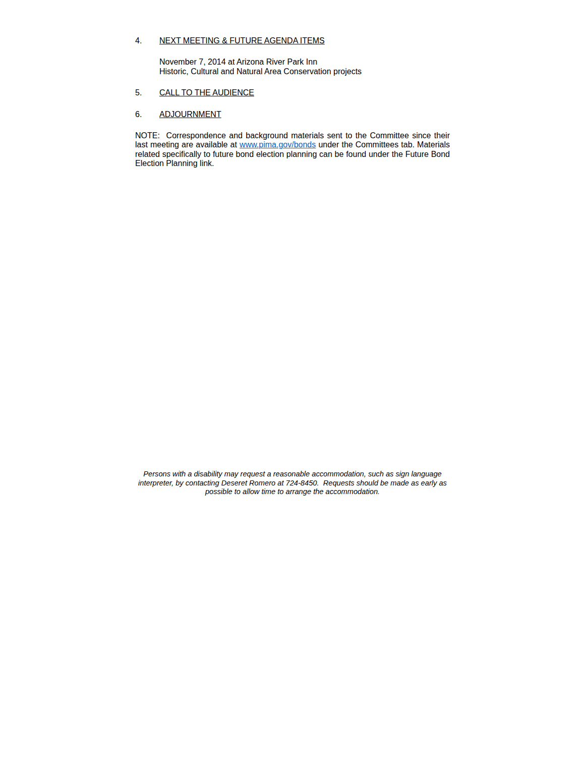4.
NEXT MEETING & FUTURE AGENDA ITEMS
November 7, 2014 at Arizona River Park Inn
Historic, Cultural and Natural Area Conservation projects
5.
CALL TO THE AUDIENCE
6.
ADJOURNMENT
NOTE: Correspondence and background materials sent to the Committee since their last meeting are available at www.pima.gov/bonds under the Committees tab. Materials related specifically to future bond election planning can be found under the Future Bond Election Planning link.
Persons with a disability may request a reasonable accommodation, such as sign language interpreter, by contacting Deseret Romero at 724-8450. Requests should be made as early as possible to allow time to arrange the accommodation.